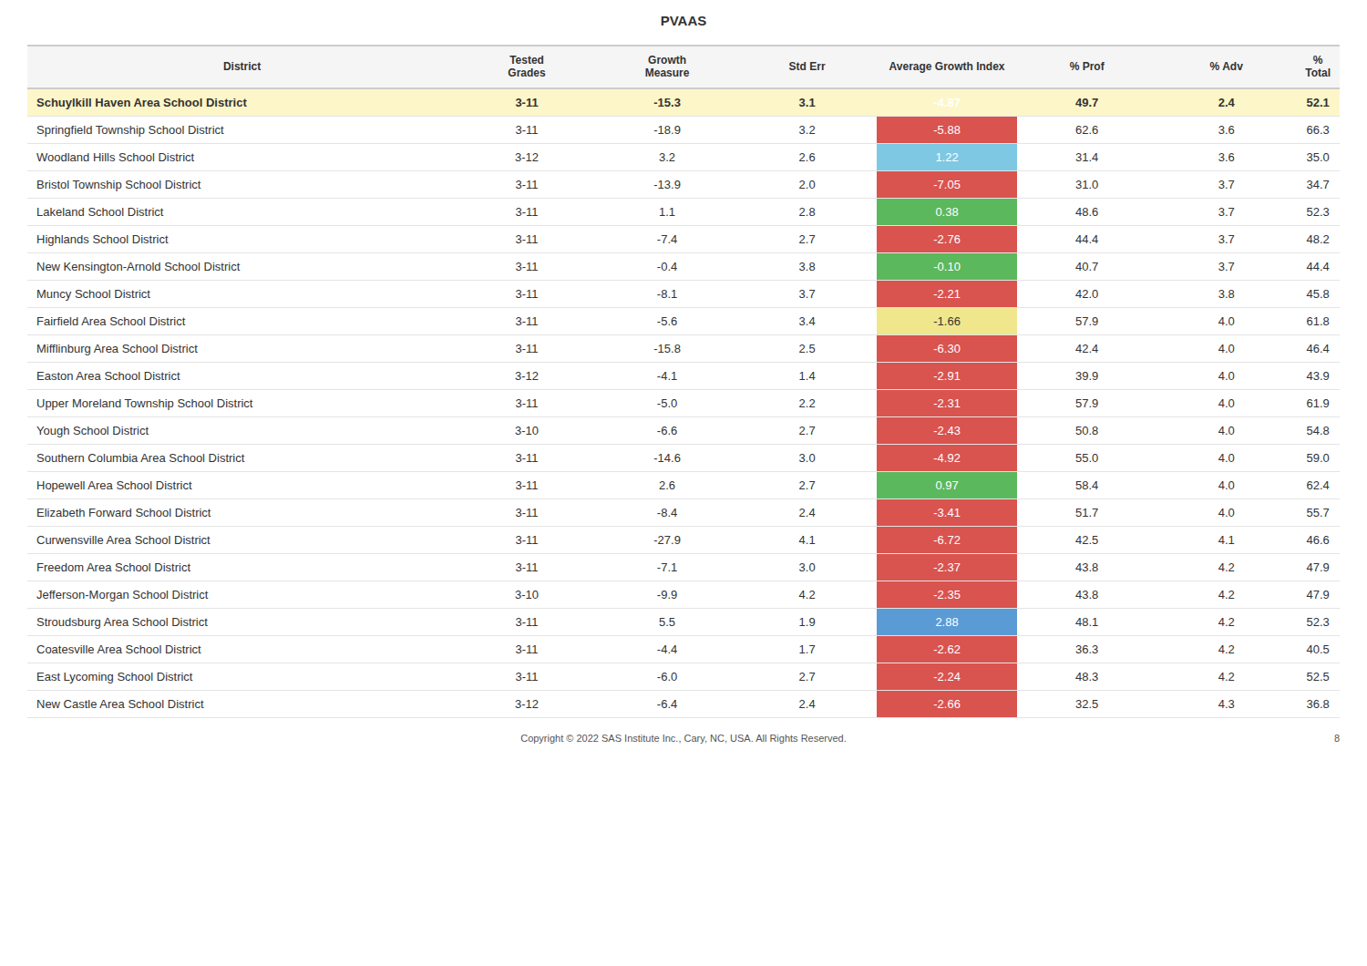PVAAS
| District | Tested Grades | Growth Measure | Std Err | Average Growth Index | % Prof | % Adv | % Total |
| --- | --- | --- | --- | --- | --- | --- | --- |
| Schuylkill Haven Area School District | 3-11 | -15.3 | 3.1 | -4.87 | 49.7 | 2.4 | 52.1 |
| Springfield Township School District | 3-11 | -18.9 | 3.2 | -5.88 | 62.6 | 3.6 | 66.3 |
| Woodland Hills School District | 3-12 | 3.2 | 2.6 | 1.22 | 31.4 | 3.6 | 35.0 |
| Bristol Township School District | 3-11 | -13.9 | 2.0 | -7.05 | 31.0 | 3.7 | 34.7 |
| Lakeland School District | 3-11 | 1.1 | 2.8 | 0.38 | 48.6 | 3.7 | 52.3 |
| Highlands School District | 3-11 | -7.4 | 2.7 | -2.76 | 44.4 | 3.7 | 48.2 |
| New Kensington-Arnold School District | 3-11 | -0.4 | 3.8 | -0.10 | 40.7 | 3.7 | 44.4 |
| Muncy School District | 3-11 | -8.1 | 3.7 | -2.21 | 42.0 | 3.8 | 45.8 |
| Fairfield Area School District | 3-11 | -5.6 | 3.4 | -1.66 | 57.9 | 4.0 | 61.8 |
| Mifflinburg Area School District | 3-11 | -15.8 | 2.5 | -6.30 | 42.4 | 4.0 | 46.4 |
| Easton Area School District | 3-12 | -4.1 | 1.4 | -2.91 | 39.9 | 4.0 | 43.9 |
| Upper Moreland Township School District | 3-11 | -5.0 | 2.2 | -2.31 | 57.9 | 4.0 | 61.9 |
| Yough School District | 3-10 | -6.6 | 2.7 | -2.43 | 50.8 | 4.0 | 54.8 |
| Southern Columbia Area School District | 3-11 | -14.6 | 3.0 | -4.92 | 55.0 | 4.0 | 59.0 |
| Hopewell Area School District | 3-11 | 2.6 | 2.7 | 0.97 | 58.4 | 4.0 | 62.4 |
| Elizabeth Forward School District | 3-11 | -8.4 | 2.4 | -3.41 | 51.7 | 4.0 | 55.7 |
| Curwensville Area School District | 3-11 | -27.9 | 4.1 | -6.72 | 42.5 | 4.1 | 46.6 |
| Freedom Area School District | 3-11 | -7.1 | 3.0 | -2.37 | 43.8 | 4.2 | 47.9 |
| Jefferson-Morgan School District | 3-10 | -9.9 | 4.2 | -2.35 | 43.8 | 4.2 | 47.9 |
| Stroudsburg Area School District | 3-11 | 5.5 | 1.9 | 2.88 | 48.1 | 4.2 | 52.3 |
| Coatesville Area School District | 3-11 | -4.4 | 1.7 | -2.62 | 36.3 | 4.2 | 40.5 |
| East Lycoming School District | 3-11 | -6.0 | 2.7 | -2.24 | 48.3 | 4.2 | 52.5 |
| New Castle Area School District | 3-12 | -6.4 | 2.4 | -2.66 | 32.5 | 4.3 | 36.8 |
Copyright © 2022 SAS Institute Inc., Cary, NC, USA. All Rights Reserved. 8